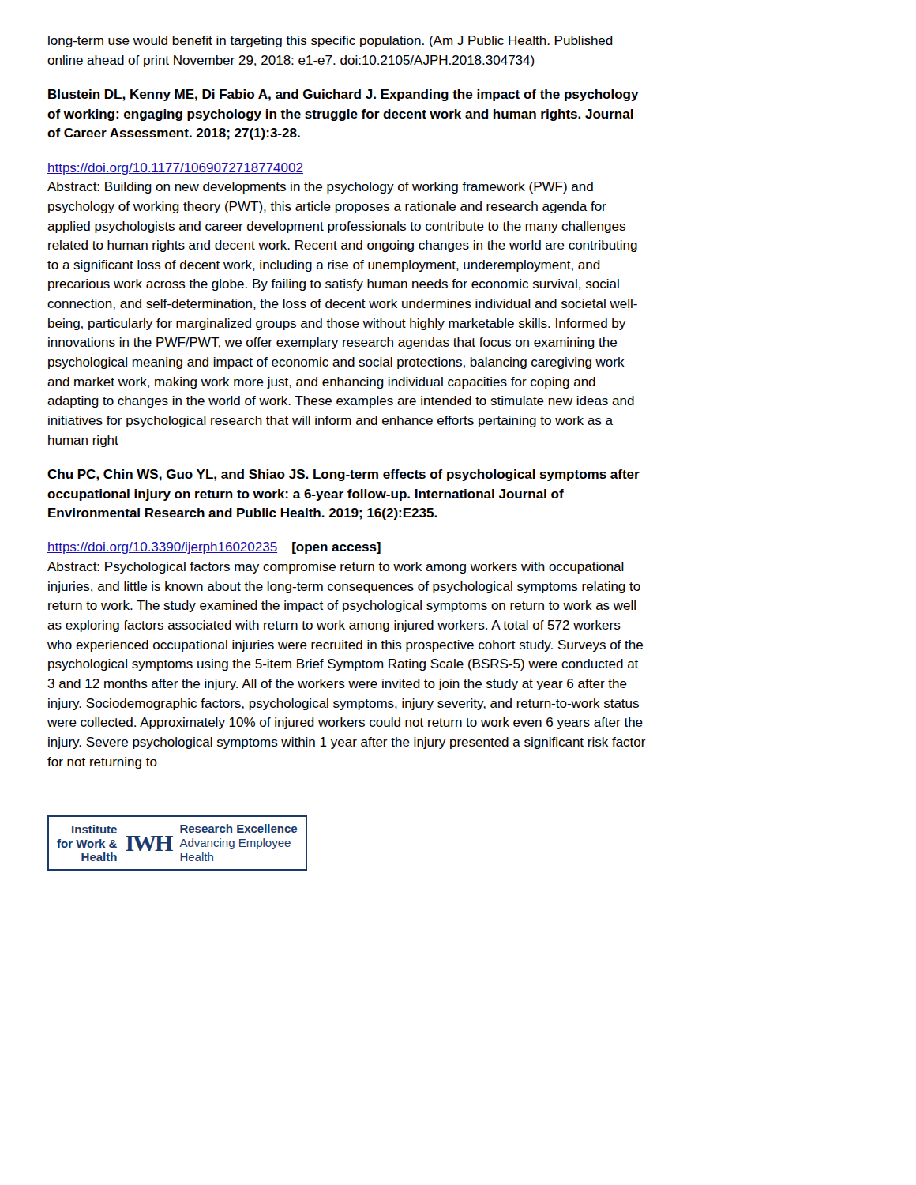long-term use would benefit in targeting this specific population. (Am J Public Health. Published online ahead of print November 29, 2018: e1-e7. doi:10.2105/AJPH.2018.304734)
Blustein DL, Kenny ME, Di Fabio A, and Guichard J. Expanding the impact of the psychology of working: engaging psychology in the struggle for decent work and human rights. Journal of Career Assessment. 2018; 27(1):3-28.
https://doi.org/10.1177/1069072718774002
Abstract: Building on new developments in the psychology of working framework (PWF) and psychology of working theory (PWT), this article proposes a rationale and research agenda for applied psychologists and career development professionals to contribute to the many challenges related to human rights and decent work. Recent and ongoing changes in the world are contributing to a significant loss of decent work, including a rise of unemployment, underemployment, and precarious work across the globe. By failing to satisfy human needs for economic survival, social connection, and self-determination, the loss of decent work undermines individual and societal well-being, particularly for marginalized groups and those without highly marketable skills. Informed by innovations in the PWF/PWT, we offer exemplary research agendas that focus on examining the psychological meaning and impact of economic and social protections, balancing caregiving work and market work, making work more just, and enhancing individual capacities for coping and adapting to changes in the world of work. These examples are intended to stimulate new ideas and initiatives for psychological research that will inform and enhance efforts pertaining to work as a human right
Chu PC, Chin WS, Guo YL, and Shiao JS. Long-term effects of psychological symptoms after occupational injury on return to work: a 6-year follow-up. International Journal of Environmental Research and Public Health. 2019; 16(2):E235.
https://doi.org/10.3390/ijerph16020235[open access]
Abstract: Psychological factors may compromise return to work among workers with occupational injuries, and little is known about the long-term consequences of psychological symptoms relating to return to work. The study examined the impact of psychological symptoms on return to work as well as exploring factors associated with return to work among injured workers. A total of 572 workers who experienced occupational injuries were recruited in this prospective cohort study. Surveys of the psychological symptoms using the 5-item Brief Symptom Rating Scale (BSRS-5) were conducted at 3 and 12 months after the injury. All of the workers were invited to join the study at year 6 after the injury. Sociodemographic factors, psychological symptoms, injury severity, and return-to-work status were collected. Approximately 10% of injured workers could not return to work even 6 years after the injury. Severe psychological symptoms within 1 year after the injury presented a significant risk factor for not returning to
Institute
for Work &
Health
IWH
Research Excellence Advancing Employee
Health